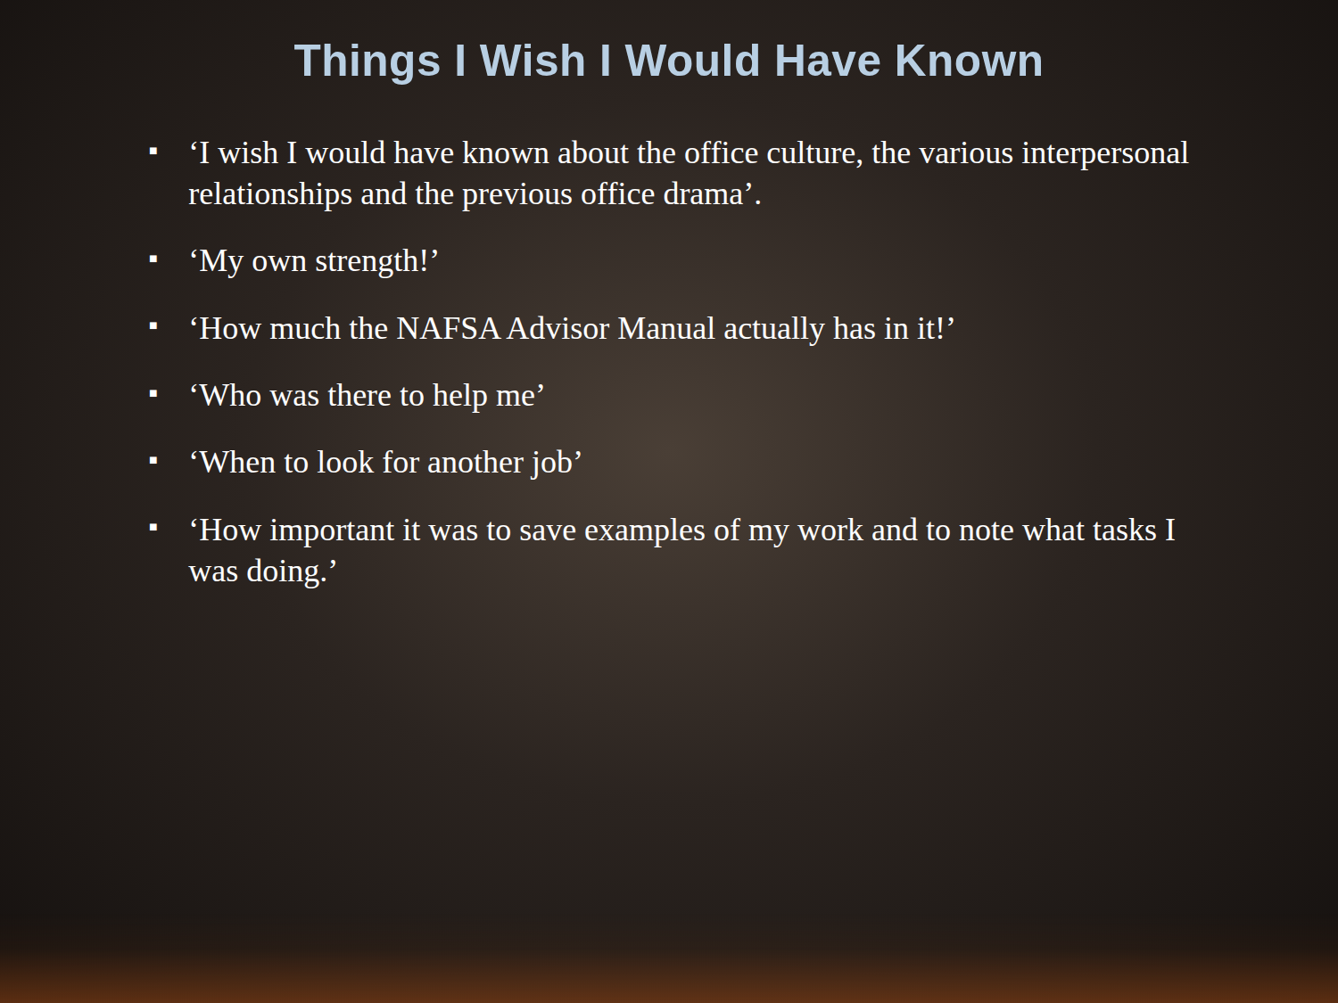Things I Wish I Would Have Known
‘I wish I would have known about the office culture, the various interpersonal relationships and the previous office drama’.
‘My own strength!’
‘How much the NAFSA Advisor Manual actually has in it!’
‘Who was there to help me’
‘When to look for another job’
‘How important it was to save examples of my work and to note what tasks I was doing.’